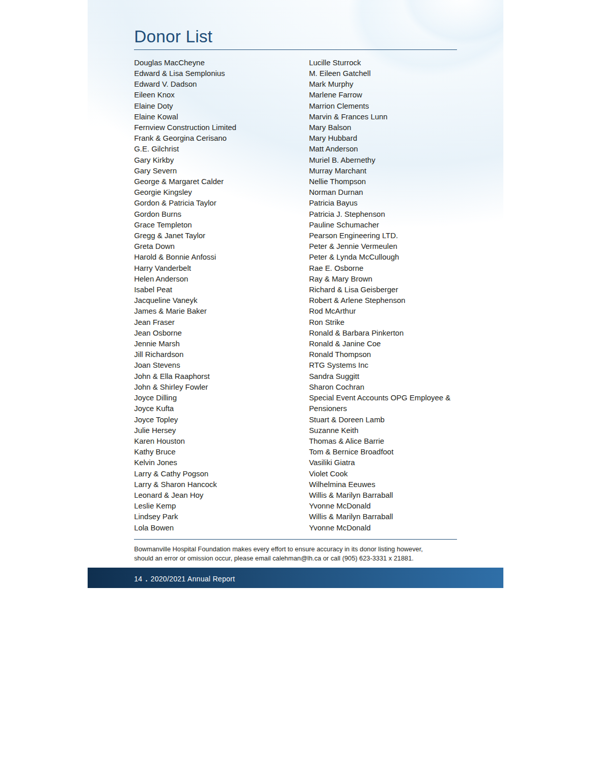Donor List
Douglas MacCheyne
Edward & Lisa Semplonius
Edward V. Dadson
Eileen Knox
Elaine Doty
Elaine Kowal
Fernview Construction Limited
Frank & Georgina Cerisano
G.E. Gilchrist
Gary Kirkby
Gary Severn
George & Margaret Calder
Georgie Kingsley
Gordon & Patricia Taylor
Gordon Burns
Grace Templeton
Gregg & Janet Taylor
Greta Down
Harold & Bonnie Anfossi
Harry Vanderbelt
Helen Anderson
Isabel Peat
Jacqueline Vaneyk
James & Marie Baker
Jean Fraser
Jean Osborne
Jennie Marsh
Jill Richardson
Joan Stevens
John & Ella Raaphorst
John & Shirley Fowler
Joyce Dilling
Joyce Kufta
Joyce Topley
Julie Hersey
Karen Houston
Kathy Bruce
Kelvin Jones
Larry & Cathy Pogson
Larry & Sharon Hancock
Leonard & Jean Hoy
Leslie Kemp
Lindsey Park
Lola Bowen
Lucille Sturrock
M. Eileen Gatchell
Mark Murphy
Marlene Farrow
Marrion Clements
Marvin & Frances Lunn
Mary Balson
Mary Hubbard
Matt Anderson
Muriel B. Abernethy
Murray Marchant
Nellie Thompson
Norman Durnan
Patricia Bayus
Patricia J. Stephenson
Pauline Schumacher
Pearson Engineering LTD.
Peter & Jennie Vermeulen
Peter & Lynda McCullough
Rae E. Osborne
Ray & Mary Brown
Richard & Lisa Geisberger
Robert & Arlene Stephenson
Rod McArthur
Ron Strike
Ronald & Barbara Pinkerton
Ronald & Janine Coe
Ronald Thompson
RTG Systems Inc
Sandra Suggitt
Sharon Cochran
Special Event Accounts OPG Employee & Pensioners
Stuart & Doreen Lamb
Suzanne Keith
Thomas & Alice Barrie
Tom & Bernice Broadfoot
Vasiliki Giatra
Violet Cook
Wilhelmina Eeuwes
Willis & Marilyn Barraball
Yvonne McDonald
Willis & Marilyn Barraball
Yvonne McDonald
Bowmanville Hospital Foundation makes every effort to ensure accuracy in its donor listing however,
should an error or omission occur, please email calehman@lh.ca or call (905) 623-3331 x 21881.
14. 2020/2021 Annual Report